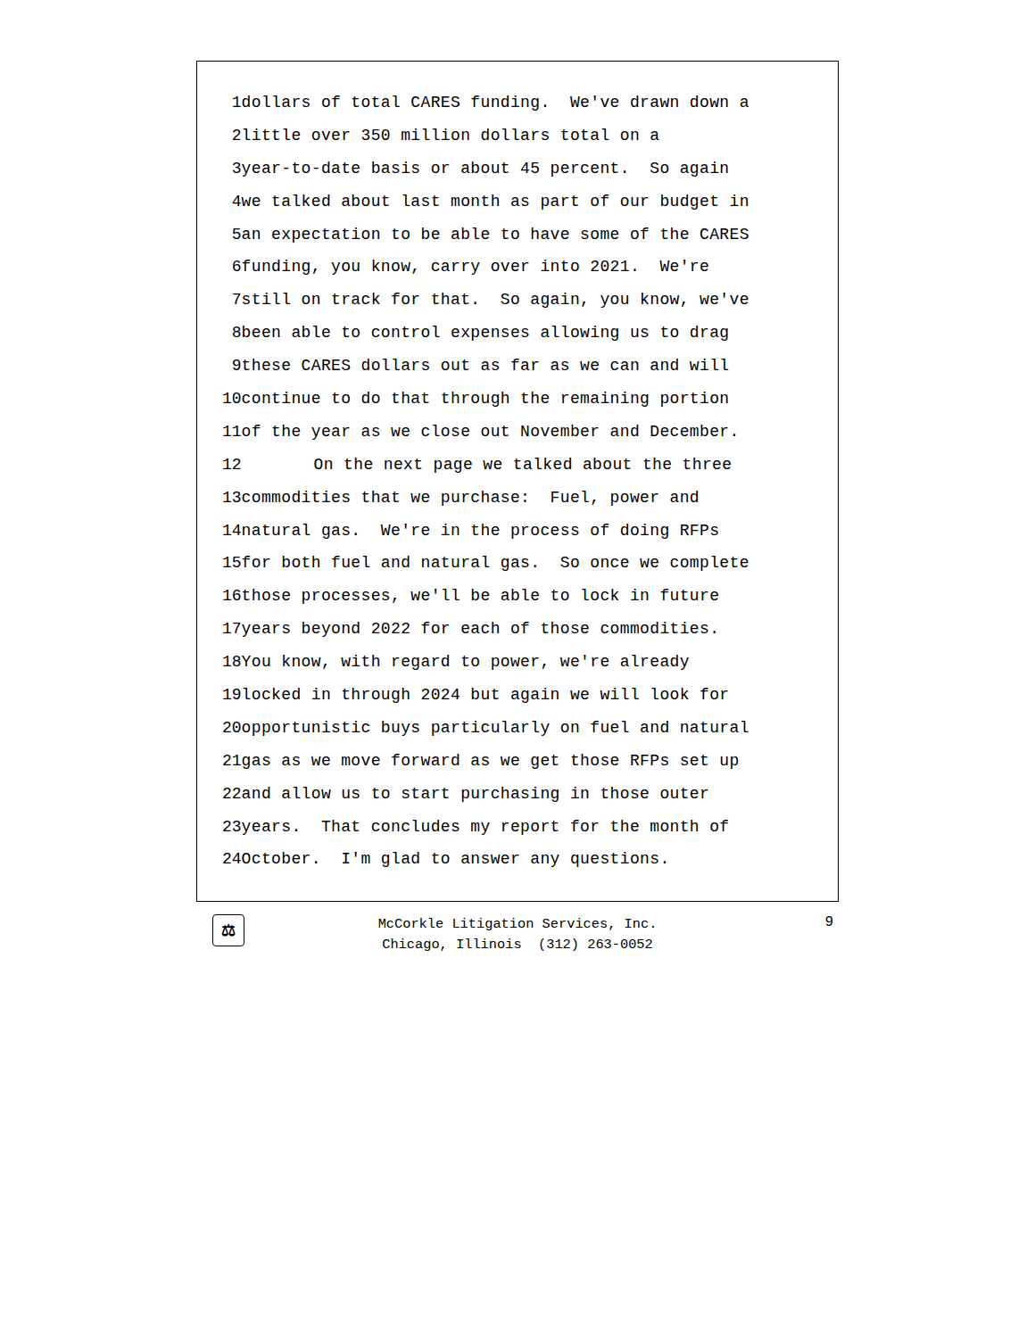| 1 | dollars of total CARES funding. We've drawn down a |
| 2 | little over 350 million dollars total on a |
| 3 | year-to-date basis or about 45 percent. So again |
| 4 | we talked about last month as part of our budget in |
| 5 | an expectation to be able to have some of the CARES |
| 6 | funding, you know, carry over into 2021. We're |
| 7 | still on track for that. So again, you know, we've |
| 8 | been able to control expenses allowing us to drag |
| 9 | these CARES dollars out as far as we can and will |
| 10 | continue to do that through the remaining portion |
| 11 | of the year as we close out November and December. |
| 12 | On the next page we talked about the three |
| 13 | commodities that we purchase: Fuel, power and |
| 14 | natural gas. We're in the process of doing RFPs |
| 15 | for both fuel and natural gas. So once we complete |
| 16 | those processes, we'll be able to lock in future |
| 17 | years beyond 2022 for each of those commodities. |
| 18 | You know, with regard to power, we're already |
| 19 | locked in through 2024 but again we will look for |
| 20 | opportunistic buys particularly on fuel and natural |
| 21 | gas as we move forward as we get those RFPs set up |
| 22 | and allow us to start purchasing in those outer |
| 23 | years. That concludes my report for the month of |
| 24 | October. I'm glad to answer any questions. |
⚖
McCorkle Litigation Services, Inc.
Chicago, Illinois (312) 263-0052
9